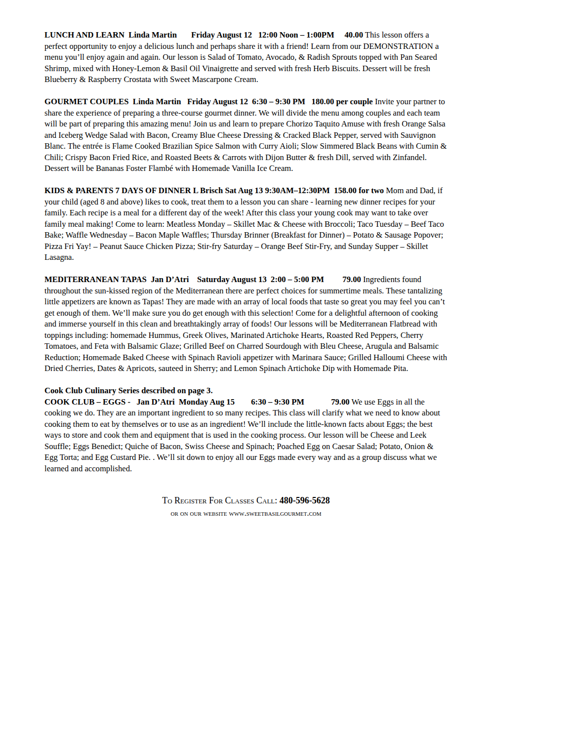LUNCH AND LEARN Linda Martin Friday August 12 12:00 Noon – 1:00PM 40.00 This lesson offers a perfect opportunity to enjoy a delicious lunch and perhaps share it with a friend! Learn from our DEMONSTRATION a menu you’ll enjoy again and again. Our lesson is Salad of Tomato, Avocado, & Radish Sprouts topped with Pan Seared Shrimp, mixed with Honey-Lemon & Basil Oil Vinaigrette and served with fresh Herb Biscuits. Dessert will be fresh Blueberry & Raspberry Crostata with Sweet Mascarpone Cream.
GOURMET COUPLES Linda Martin Friday August 12 6:30 – 9:30 PM 180.00 per couple Invite your partner to share the experience of preparing a three-course gourmet dinner. We will divide the menu among couples and each team will be part of preparing this amazing menu! Join us and learn to prepare Chorizo Taquito Amuse with fresh Orange Salsa and Iceberg Wedge Salad with Bacon, Creamy Blue Cheese Dressing & Cracked Black Pepper, served with Sauvignon Blanc. The entrée is Flame Cooked Brazilian Spice Salmon with Curry Aioli; Slow Simmered Black Beans with Cumin & Chili; Crispy Bacon Fried Rice, and Roasted Beets & Carrots with Dijon Butter & fresh Dill, served with Zinfandel. Dessert will be Bananas Foster Flambé with Homemade Vanilla Ice Cream.
KIDS & PARENTS 7 DAYS OF DINNER L Brisch Sat Aug 13 9:30AM–12:30PM 158.00 for two Mom and Dad, if your child (aged 8 and above) likes to cook, treat them to a lesson you can share - learning new dinner recipes for your family. Each recipe is a meal for a different day of the week! After this class your young cook may want to take over family meal making! Come to learn: Meatless Monday – Skillet Mac & Cheese with Broccoli; Taco Tuesday – Beef Taco Bake; Waffle Wednesday – Bacon Maple Waffles; Thursday Brinner (Breakfast for Dinner) – Potato & Sausage Popover; Pizza Fri Yay! – Peanut Sauce Chicken Pizza; Stir-fry Saturday – Orange Beef Stir-Fry, and Sunday Supper – Skillet Lasagna.
MEDITERRANEAN TAPAS Jan D’Atri Saturday August 13 2:00 – 5:00 PM 79.00 Ingredients found throughout the sun-kissed region of the Mediterranean there are perfect choices for summertime meals. These tantalizing little appetizers are known as Tapas! They are made with an array of local foods that taste so great you may feel you can’t get enough of them. We’ll make sure you do get enough with this selection! Come for a delightful afternoon of cooking and immerse yourself in this clean and breathtakingly array of foods! Our lessons will be Mediterranean Flatbread with toppings including: homemade Hummus, Greek Olives, Marinated Artichoke Hearts, Roasted Red Peppers, Cherry Tomatoes, and Feta with Balsamic Glaze; Grilled Beef on Charred Sourdough with Bleu Cheese, Arugula and Balsamic Reduction; Homemade Baked Cheese with Spinach Ravioli appetizer with Marinara Sauce; Grilled Halloumi Cheese with Dried Cherries, Dates & Apricots, sauteed in Sherry; and Lemon Spinach Artichoke Dip with Homemade Pita.
Cook Club Culinary Series described on page 3.
COOK CLUB – EGGS - Jan D’Atri Monday Aug 15 6:30 – 9:30 PM 79.00 We use Eggs in all the cooking we do. They are an important ingredient to so many recipes. This class will clarify what we need to know about cooking them to eat by themselves or to use as an ingredient! We’ll include the little-known facts about Eggs; the best ways to store and cook them and equipment that is used in the cooking process. Our lesson will be Cheese and Leek Souffle; Eggs Benedict; Quiche of Bacon, Swiss Cheese and Spinach; Poached Egg on Caesar Salad; Potato, Onion & Egg Torta; and Egg Custard Pie. . We’ll sit down to enjoy all our Eggs made every way and as a group discuss what we learned and accomplished.
To Register For Classes Call: 480-596-5628
or on our website www.sweetbasilgourmet.com